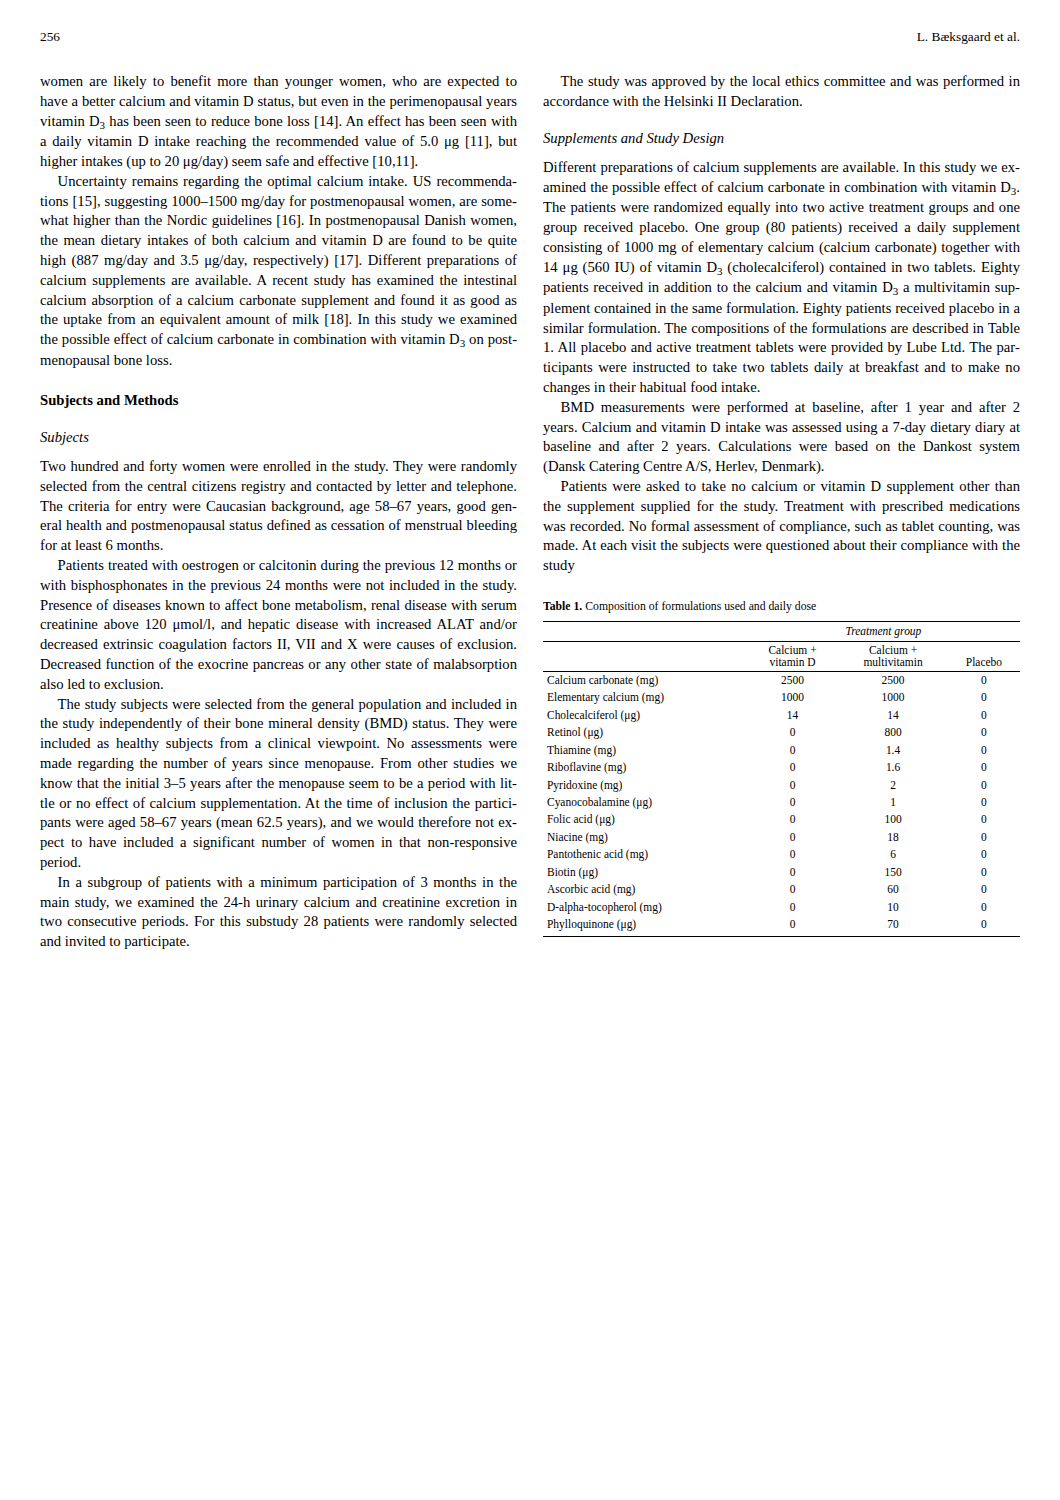256 L. Bæksgaard et al.
women are likely to benefit more than younger women, who are expected to have a better calcium and vitamin D status, but even in the perimenopausal years vitamin D3 has been seen to reduce bone loss [14]. An effect has been seen with a daily vitamin D intake reaching the recommended value of 5.0 μg [11], but higher intakes (up to 20 μg/day) seem safe and effective [10,11].
Uncertainty remains regarding the optimal calcium intake. US recommendations [15], suggesting 1000–1500 mg/day for postmenopausal women, are somewhat higher than the Nordic guidelines [16]. In postmenopausal Danish women, the mean dietary intakes of both calcium and vitamin D are found to be quite high (887 mg/day and 3.5 μg/day, respectively) [17]. Different preparations of calcium supplements are available. A recent study has examined the intestinal calcium absorption of a calcium carbonate supplement and found it as good as the uptake from an equivalent amount of milk [18]. In this study we examined the possible effect of calcium carbonate in combination with vitamin D3 on postmenopausal bone loss.
Subjects and Methods
Subjects
Two hundred and forty women were enrolled in the study. They were randomly selected from the central citizens registry and contacted by letter and telephone. The criteria for entry were Caucasian background, age 58–67 years, good general health and postmenopausal status defined as cessation of menstrual bleeding for at least 6 months.
Patients treated with oestrogen or calcitonin during the previous 12 months or with bisphosphonates in the previous 24 months were not included in the study. Presence of diseases known to affect bone metabolism, renal disease with serum creatinine above 120 μmol/l, and hepatic disease with increased ALAT and/or decreased extrinsic coagulation factors II, VII and X were causes of exclusion. Decreased function of the exocrine pancreas or any other state of malabsorption also led to exclusion.
The study subjects were selected from the general population and included in the study independently of their bone mineral density (BMD) status. They were included as healthy subjects from a clinical viewpoint. No assessments were made regarding the number of years since menopause. From other studies we know that the initial 3–5 years after the menopause seem to be a period with little or no effect of calcium supplementation. At the time of inclusion the participants were aged 58–67 years (mean 62.5 years), and we would therefore not expect to have included a significant number of women in that non-responsive period.
In a subgroup of patients with a minimum participation of 3 months in the main study, we examined the 24-h urinary calcium and creatinine excretion in two consecutive periods. For this substudy 28 patients were randomly selected and invited to participate.
The study was approved by the local ethics committee and was performed in accordance with the Helsinki II Declaration.
Supplements and Study Design
Different preparations of calcium supplements are available. In this study we examined the possible effect of calcium carbonate in combination with vitamin D3. The patients were randomized equally into two active treatment groups and one group received placebo. One group (80 patients) received a daily supplement consisting of 1000 mg of elementary calcium (calcium carbonate) together with 14 μg (560 IU) of vitamin D3 (cholecalciferol) contained in two tablets. Eighty patients received in addition to the calcium and vitamin D3 a multivitamin supplement contained in the same formulation. Eighty patients received placebo in a similar formulation. The compositions of the formulations are described in Table 1. All placebo and active treatment tablets were provided by Lube Ltd. The participants were instructed to take two tablets daily at breakfast and to make no changes in their habitual food intake.
BMD measurements were performed at baseline, after 1 year and after 2 years. Calcium and vitamin D intake was assessed using a 7-day dietary diary at baseline and after 2 years. Calculations were based on the Dankost system (Dansk Catering Centre A/S, Herlev, Denmark).
Patients were asked to take no calcium or vitamin D supplement other than the supplement supplied for the study. Treatment with prescribed medications was recorded. No formal assessment of compliance, such as tablet counting, was made. At each visit the subjects were questioned about their compliance with the study
Table 1. Composition of formulations used and daily dose
| | Treatment group |
| --- | --- |
| | Calcium + vitamin D | Calcium + multivitamin | Placebo |
| Calcium carbonate (mg) | 2500 | 2500 | 0 |
| Elementary calcium (mg) | 1000 | 1000 | 0 |
| Cholecalciferol (μg) | 14 | 14 | 0 |
| Retinol (μg) | 0 | 800 | 0 |
| Thiamine (mg) | 0 | 1.4 | 0 |
| Riboflavine (mg) | 0 | 1.6 | 0 |
| Pyridoxine (mg) | 0 | 2 | 0 |
| Cyanocobalamine (μg) | 0 | 1 | 0 |
| Folic acid (μg) | 0 | 100 | 0 |
| Niacine (mg) | 0 | 18 | 0 |
| Pantothenic acid (mg) | 0 | 6 | 0 |
| Biotin (μg) | 0 | 150 | 0 |
| Ascorbic acid (mg) | 0 | 60 | 0 |
| D-alpha-tocopherol (mg) | 0 | 10 | 0 |
| Phylloquinone (μg) | 0 | 70 | 0 |